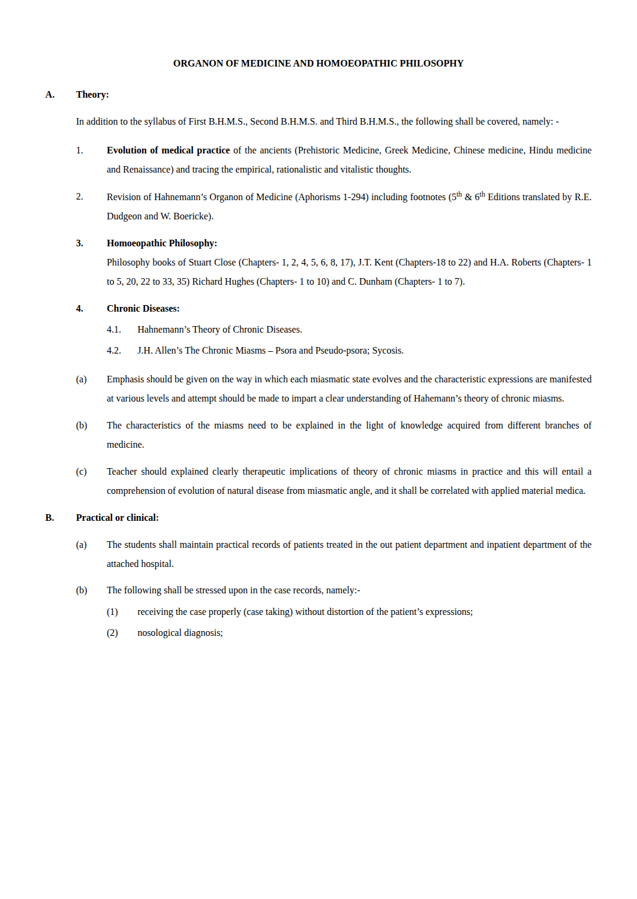ORGANON OF MEDICINE AND HOMOEOPATHIC PHILOSOPHY
A.
Theory:
In addition to the syllabus of First B.H.M.S., Second B.H.M.S. and Third B.H.M.S., the following shall be covered, namely: -
1.
Evolution of medical practice of the ancients (Prehistoric Medicine, Greek Medicine, Chinese medicine, Hindu medicine and Renaissance) and tracing the empirical, rationalistic and vitalistic thoughts.
2.
Revision of Hahnemann’s Organon of Medicine (Aphorisms 1-294) including footnotes (5th & 6th Editions translated by R.E. Dudgeon and W. Boericke).
3.
Homoeopathic Philosophy:
Philosophy books of Stuart Close (Chapters- 1, 2, 4, 5, 6, 8, 17), J.T. Kent (Chapters-18 to 22) and H.A. Roberts (Chapters- 1 to 5, 20, 22 to 33, 35) Richard Hughes (Chapters- 1 to 10) and C. Dunham (Chapters- 1 to 7).
4.
Chronic Diseases:
4.1.
Hahnemann’s Theory of Chronic Diseases.
4.2.
J.H. Allen’s The Chronic Miasms – Psora and Pseudo-psora; Sycosis.
(a)
Emphasis should be given on the way in which each miasmatic state evolves and the characteristic expressions are manifested at various levels and attempt should be made to impart a clear understanding of Hahemann’s theory of chronic miasms.
(b)
The characteristics of the miasms need to be explained in the light of knowledge acquired from different branches of medicine.
(c)
Teacher should explained clearly therapeutic implications of theory of chronic miasms in practice and this will entail a comprehension of evolution of natural disease from miasmatic angle, and it shall be correlated with applied material medica.
B.
Practical or clinical:
(a)
The students shall maintain practical records of patients treated in the out patient department and inpatient department of the attached hospital.
(b)
The following shall be stressed upon in the case records, namely:-
(1)
receiving the case properly (case taking) without distortion of the patient’s expressions;
(2)
nosological diagnosis;